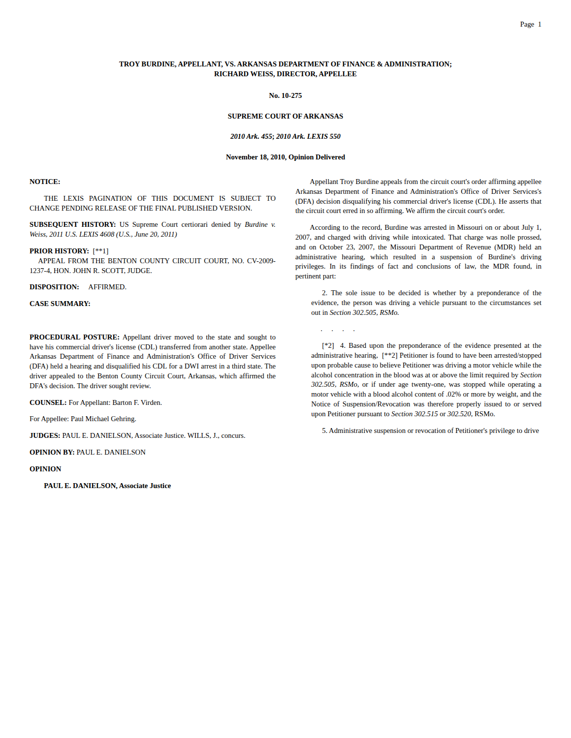Page 1
TROY BURDINE, APPELLANT, VS. ARKANSAS DEPARTMENT OF FINANCE & ADMINISTRATION; RICHARD WEISS, DIRECTOR, APPELLEE
No. 10-275
SUPREME COURT OF ARKANSAS
2010 Ark. 455; 2010 Ark. LEXIS 550
November 18, 2010, Opinion Delivered
Notice:
THE LEXIS PAGINATION OF THIS DOCUMENT IS SUBJECT TO CHANGE PENDING RELEASE OF THE FINAL PUBLISHED VERSION.
Subsequent History: US Supreme Court certiorari denied by Burdine v. Weiss, 2011 U.S. LEXIS 4608 (U.S., June 20, 2011)
Prior History: [**1]
APPEAL FROM THE BENTON COUNTY CIRCUIT COURT, NO. CV-2009-1237-4, HON. JOHN R. SCOTT, JUDGE.
Disposition: AFFIRMED.
Case Summary:
Procedural Posture: Appellant driver moved to the state and sought to have his commercial driver's license (CDL) transferred from another state. Appellee Arkansas Department of Finance and Administration's Office of Driver Services (DFA) held a hearing and disqualified his CDL for a DWI arrest in a third state. The driver appealed to the Benton County Circuit Court, Arkansas, which affirmed the DFA's decision. The driver sought review.
Counsel: For Appellant: Barton F. Virden.
For Appellee: Paul Michael Gehring.
Judges: PAUL E. DANIELSON, Associate Justice. WILLS, J., concurs.
Opinion by: PAUL E. DANIELSON
OPINION
PAUL E. DANIELSON, Associate Justice
Appellant Troy Burdine appeals from the circuit court's order affirming appellee Arkansas Department of Finance and Administration's Office of Driver Services's (DFA) decision disqualifying his commercial driver's license (CDL). He asserts that the circuit court erred in so affirming. We affirm the circuit court's order.
According to the record, Burdine was arrested in Missouri on or about July 1, 2007, and charged with driving while intoxicated. That charge was nolle prossed, and on October 23, 2007, the Missouri Department of Revenue (MDR) held an administrative hearing, which resulted in a suspension of Burdine's driving privileges. In its findings of fact and conclusions of law, the MDR found, in pertinent part:
2. The sole issue to be decided is whether by a preponderance of the evidence, the person was driving a vehicle pursuant to the circumstances set out in Section 302.505, RSMo.
. . . .
[*2] 4. Based upon the preponderance of the evidence presented at the administrative hearing, [**2] Petitioner is found to have been arrested/stopped upon probable cause to believe Petitioner was driving a motor vehicle while the alcohol concentration in the blood was at or above the limit required by Section 302.505, RSMo, or if under age twenty-one, was stopped while operating a motor vehicle with a blood alcohol content of .02% or more by weight, and the Notice of Suspension/Revocation was therefore properly issued to or served upon Petitioner pursuant to Section 302.515 or 302.520, RSMo.
5. Administrative suspension or revocation of Petitioner's privilege to drive